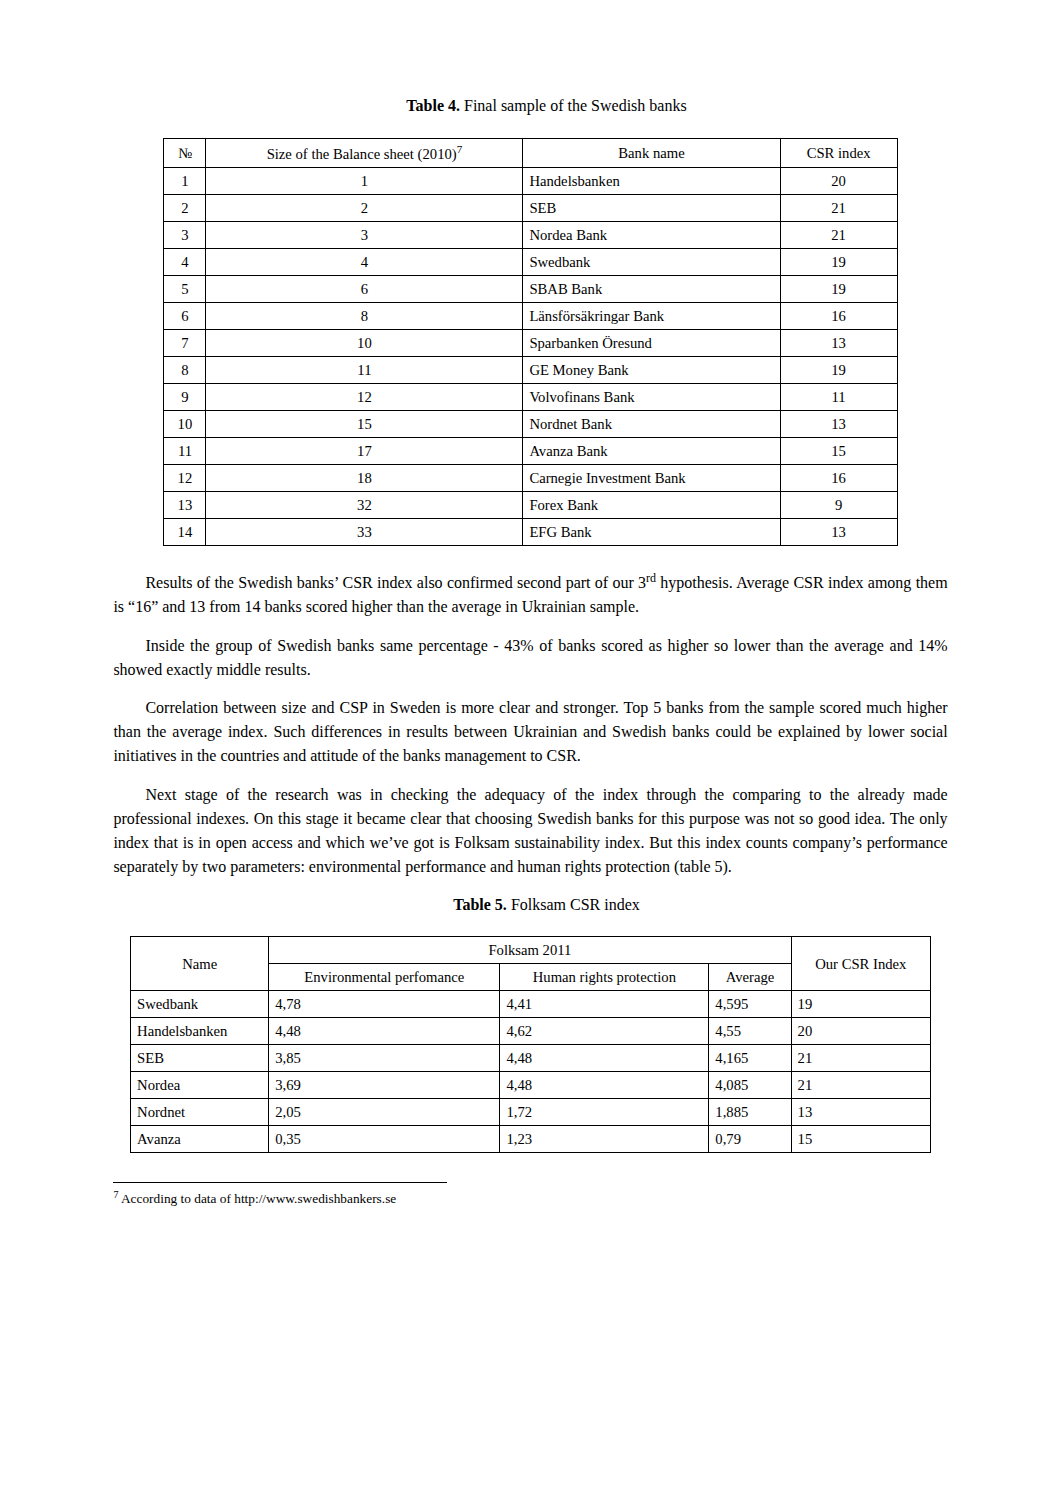Table 4. Final sample of the Swedish banks
| № | Size of the Balance sheet (2010) 7 | Bank name | CSR index |
| --- | --- | --- | --- |
| 1 | 1 | Handelsbanken | 20 |
| 2 | 2 | SEB | 21 |
| 3 | 3 | Nordea Bank | 21 |
| 4 | 4 | Swedbank | 19 |
| 5 | 6 | SBAB Bank | 19 |
| 6 | 8 | Länsförsäkringar Bank | 16 |
| 7 | 10 | Sparbanken Öresund | 13 |
| 8 | 11 | GE Money Bank | 19 |
| 9 | 12 | Volvofinans Bank | 11 |
| 10 | 15 | Nordnet Bank | 13 |
| 11 | 17 | Avanza Bank | 15 |
| 12 | 18 | Carnegie Investment Bank | 16 |
| 13 | 32 | Forex Bank | 9 |
| 14 | 33 | EFG Bank | 13 |
Results of the Swedish banks’ CSR index also confirmed second part of our 3rd hypothesis. Average CSR index among them is “16” and 13 from 14 banks scored higher than the average in Ukrainian sample.
Inside the group of Swedish banks same percentage - 43% of banks scored as higher so lower than the average and 14% showed exactly middle results.
Correlation between size and CSP in Sweden is more clear and stronger. Top 5 banks from the sample scored much higher than the average index. Such differences in results between Ukrainian and Swedish banks could be explained by lower social initiatives in the countries and attitude of the banks management to CSR.
Next stage of the research was in checking the adequacy of the index through the comparing to the already made professional indexes. On this stage it became clear that choosing Swedish banks for this purpose was not so good idea. The only index that is in open access and which we’ve got is Folksam sustainability index. But this index counts company’s performance separately by two parameters: environmental performance and human rights protection (table 5).
Table 5. Folksam CSR index
| Name | Folksam 2011 | Our CSR Index |
| --- | --- | --- |
| Environmental perfomance | Human rights protection | Average |
| Swedbank | 4,78 | 4,41 | 4,595 | 19 |
| Handelsbanken | 4,48 | 4,62 | 4,55 | 20 |
| SEB | 3,85 | 4,48 | 4,165 | 21 |
| Nordea | 3,69 | 4,48 | 4,085 | 21 |
| Nordnet | 2,05 | 1,72 | 1,885 | 13 |
| Avanza | 0,35 | 1,23 | 0,79 | 15 |
7 According to data of http://www.swedishbankers.se